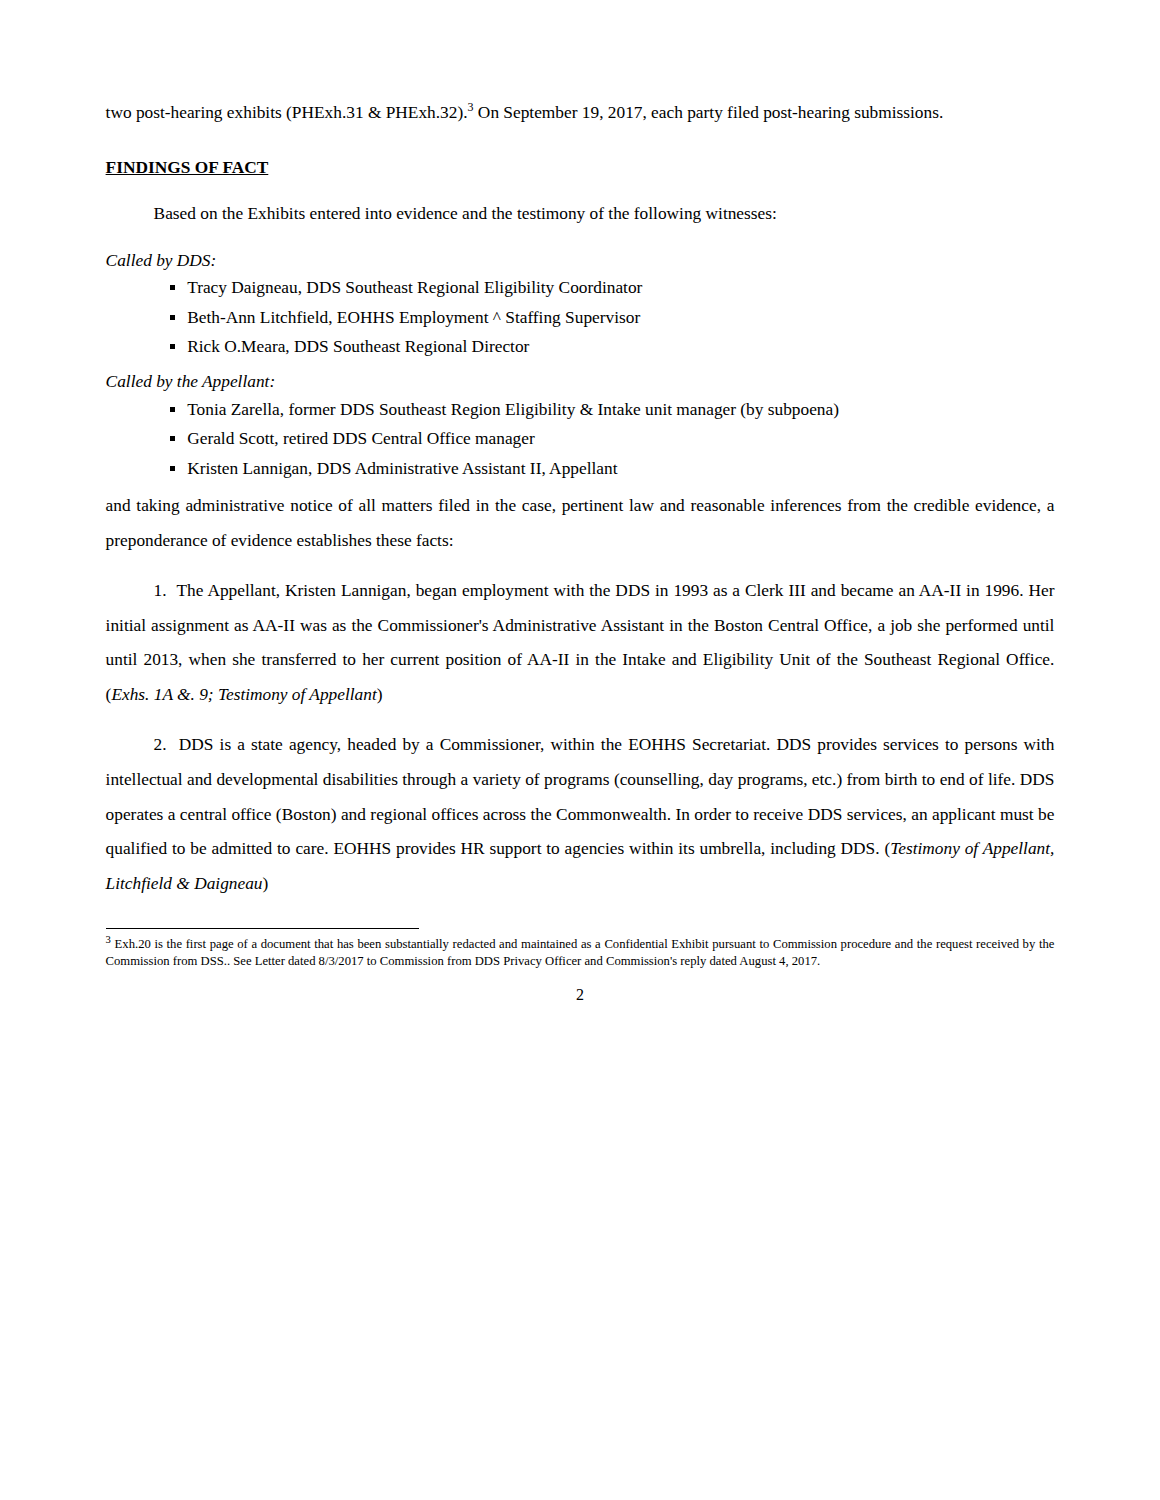two post-hearing exhibits (PHExh.31 & PHExh.32).3 On September 19, 2017, each party filed post-hearing submissions.
FINDINGS OF FACT
Based on the Exhibits entered into evidence and the testimony of the following witnesses:
Called by DDS:
Tracy Daigneau, DDS Southeast Regional Eligibility Coordinator
Beth-Ann Litchfield, EOHHS Employment ^ Staffing Supervisor
Rick O.Meara, DDS Southeast Regional Director
Called by the Appellant:
Tonia Zarella, former DDS Southeast Region Eligibility & Intake unit manager (by subpoena)
Gerald Scott, retired DDS Central Office manager
Kristen Lannigan, DDS Administrative Assistant II, Appellant
and taking administrative notice of all matters filed in the case, pertinent law and reasonable inferences from the credible evidence, a preponderance of evidence establishes these facts:
1. The Appellant, Kristen Lannigan, began employment with the DDS in 1993 as a Clerk III and became an AA-II in 1996. Her initial assignment as AA-II was as the Commissioner's Administrative Assistant in the Boston Central Office, a job she performed until until 2013, when she transferred to her current position of AA-II in the Intake and Eligibility Unit of the Southeast Regional Office. (Exhs. 1A &. 9; Testimony of Appellant)
2. DDS is a state agency, headed by a Commissioner, within the EOHHS Secretariat. DDS provides services to persons with intellectual and developmental disabilities through a variety of programs (counselling, day programs, etc.) from birth to end of life. DDS operates a central office (Boston) and regional offices across the Commonwealth. In order to receive DDS services, an applicant must be qualified to be admitted to care. EOHHS provides HR support to agencies within its umbrella, including DDS. (Testimony of Appellant, Litchfield & Daigneau)
3 Exh.20 is the first page of a document that has been substantially redacted and maintained as a Confidential Exhibit pursuant to Commission procedure and the request received by the Commission from DSS.. See Letter dated 8/3/2017 to Commission from DDS Privacy Officer and Commission's reply dated August 4, 2017.
2